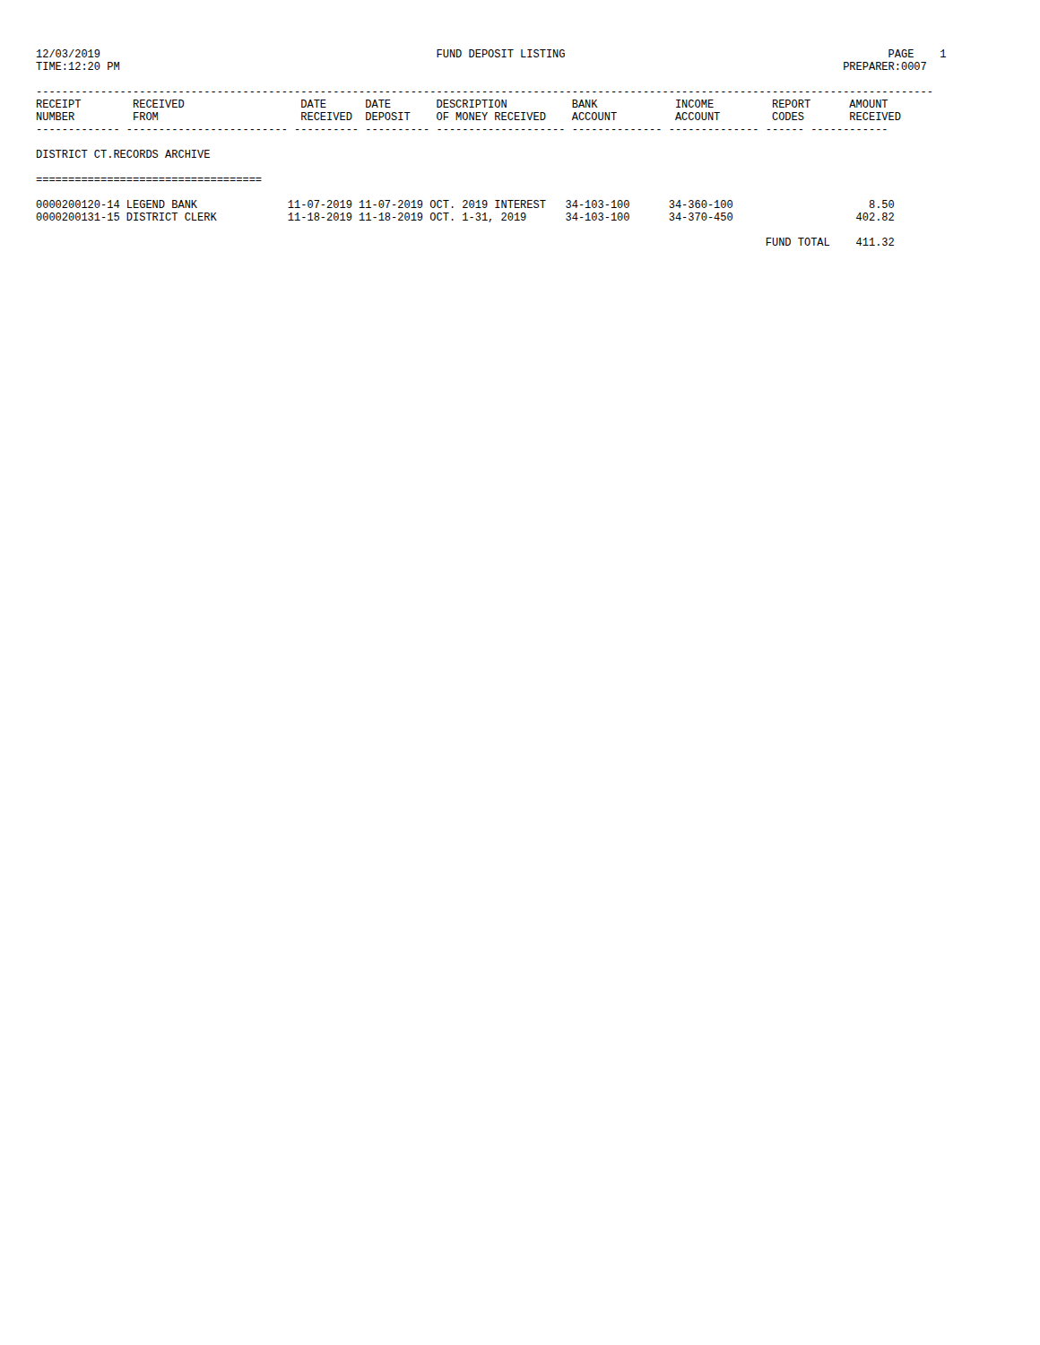12/03/2019 FUND DEPOSIT LISTING PAGE 1 TIME:12:20 PM PREPARER:0007 ------------------------------------------------------------------------------------------------------------------------------------------- RECEIPT RECEIVED DATE DATE DESCRIPTION BANK INCOME REPORT AMOUNT NUMBER FROM RECEIVED DEPOSIT OF MONEY RECEIVED ACCOUNT ACCOUNT CODES RECEIVED ------------- ------------------------- ---------- ---------- -------------------- -------------- -------------- ------ ------------ DISTRICT CT.RECORDS ARCHIVE =================================== 0000200120-14 LEGEND BANK 11-07-2019 11-07-2019 OCT. 2019 INTEREST 34-103-100 34-360-100 8.50 0000200131-15 DISTRICT CLERK 11-18-2019 11-18-2019 OCT. 1-31, 2019 34-103-100 34-370-450 402.82 FUND TOTAL 411.32